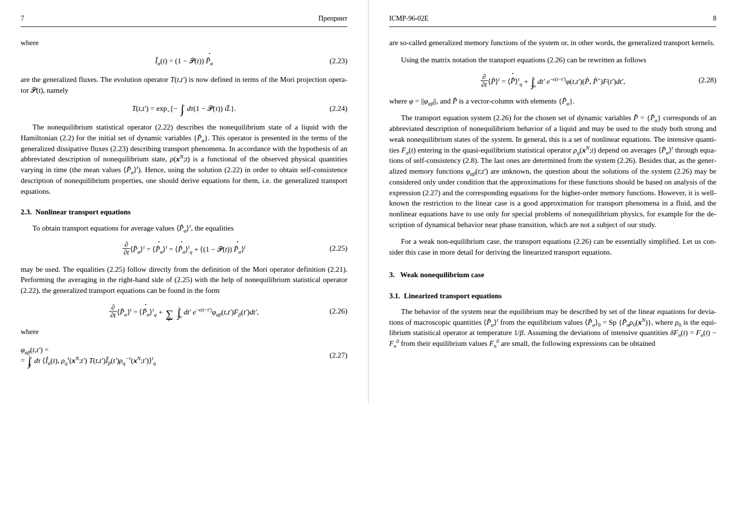7 Препринт
where
Îα(t) = (1 − 𝒫(t)) ∘P̂α
(2.23)
are the generalized fluxes. The evolution operator T(t,t′) is now defined in terms of the Mori projection operator 𝒫(t), namely
T(t,t′) = exp+{− ∫tt′ dτ(1 − 𝒫(τ)) iL̂}.
(2.24)
The nonequilibrium statistical operator (2.22) describes the nonequilibrium state of a liquid with the Hamiltonian (2.2) for the initial set of dynamic variables {P̂α}. This operator is presented in the terms of the generalized dissipative fluxes (2.23) describing transport phenomena. In accordance with the hypothesis of an abbreviated description of nonequilibrium state, ρ(xN;t) is a functional of the observed physical quantities varying in time (the mean values ⟨P̂α⟩t). Hence, using the solution (2.22) in order to obtain self-consistence description of nonequilibrium properties, one should derive equations for them, i.e. the generalized transport equations.
2.3. Nonlinear transport equations
To obtain transport equations for average values ⟨P̂α⟩t, the equalities
∂∂t⟨P̂α⟩t = ⟨∘P̂α⟩t = ⟨∘P̂α⟩tq + ⟨(1 − 𝒫(t)) ∘P̂α⟩t
(2.25)
may be used. The equalities (2.25) follow directly from the definition of the Mori operator definition (2.21). Performing the averaging in the right-hand side of (2.25) with the help of nonequilibrium statistical operator (2.22), the generalized transport equations can be found in the form
∂∂t⟨P̂α⟩t = ⟨∘P̂α⟩tq + ∑β ∫t−∞ dt′ e−ϵ(t−t′)φαβ(t,t′)Fβ(t′)dt′,
(2.26)
where
φαβ(t,t′) =
= ∫10 dτ ⟨Îα(t), ρqτ(xN;t′) T(t,t′)Îβ(t′)ρq−τ(xN;t′)⟩tq
(2.27)
ICMP-96-02E 8
are so-called generalized memory functions of the system or, in other words, the generalized transport kernels.
Using the matrix notation the transport equations (2.26) can be rewritten as follows
∂∂t⟨P̂⟩t = ⟨∘P̂⟩tq + ∫t−∞ dt′ e−ϵ(t−t′)φ(t,t′)(P̂, P̂+)F(t′)dt′,
(2.28)
where φ = ||φαβ||, and P̂ is a vector-column with elements {P̂α}.
The transport equation system (2.26) for the chosen set of dynamic variables P̂ = {P̂α} corresponds of an abbreviated description of nonequilibrium behavior of a liquid and may be used to the study both strong and weak nonequilibrium states of the system. In general, this is a set of nonlinear equations. The intensive quantities Fα(t) entering in the quasi-equilibrium statistical operator ρq(xN;t) depend on averages ⟨P̂α⟩t through equations of self-consistency (2.8). The last ones are determined from the system (2.26). Besides that, as the generalized memory functions φαβ(t;t′) are unknown, the question about the solutions of the system (2.26) may be considered only under condition that the approximations for these functions should be based on analysis of the expression (2.27) and the corresponding equations for the higher-order memory functions. However, it is well-known the restriction to the linear case is a good approximation for transport phenomena in a fluid, and the nonlinear equations have to use only for special problems of nonequilibrium physics, for example for the description of dynamical behavior near phase transition, which are not a subject of our study.
For a weak non-equilibrium case, the transport equations (2.26) can be essentially simplified. Let us consider this case in more detail for deriving the linearized transport equations.
3. Weak nonequilibrium case
3.1. Linearized transport equations
The behavior of the system near the equilibrium may be described by set of the linear equations for deviations of macroscopic quantities ⟨P̂α⟩t from the equilibrium values ⟨P̂α⟩0 = Sp {P̂αρ0(xN)}, where ρ0 is the equilibrium statistical operator at temperature 1/β. Assuming the deviations of intensive quantities δFn(t) = Fn(t) − Fn0 from their equilibrium values Fn0 are small, the following expressions can be obtained